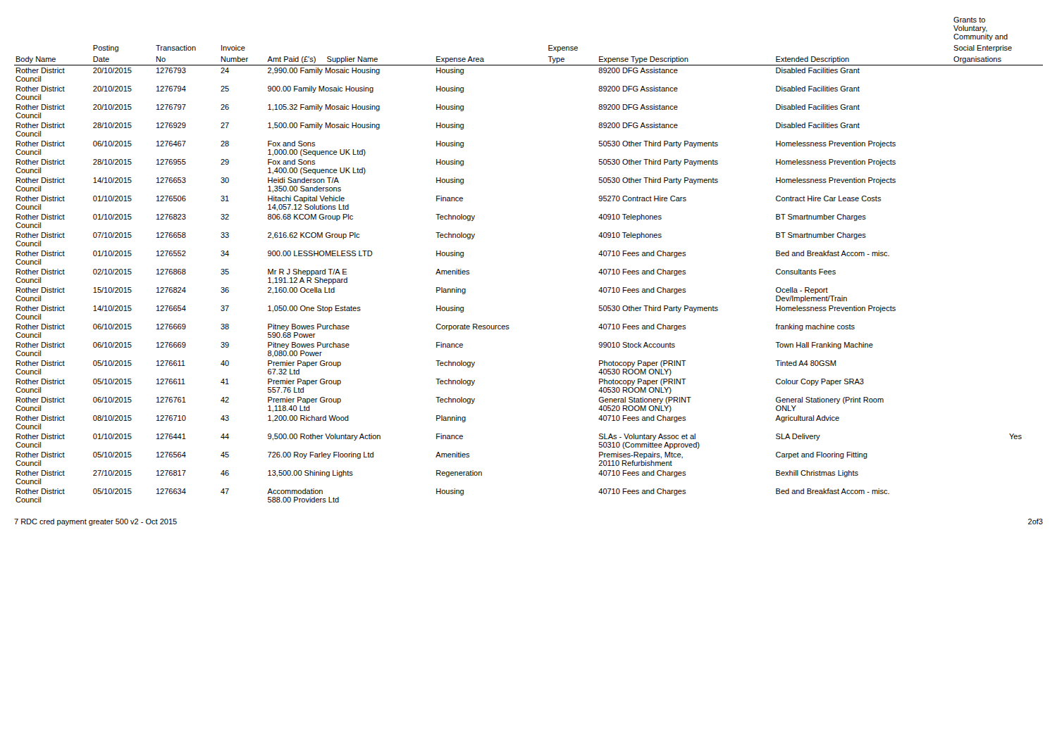| | | | | | | | | | Grants to Voluntary, Community and |
| --- | --- | --- | --- | --- | --- | --- | --- | --- | --- |
| | Posting | Transaction | Invoice | | | Expense | | | Social Enterprise |
| Body Name | Date | No | Number | Amt Paid (£'s) Supplier Name | Expense Area | Type | Expense Type Description | Extended Description | Organisations |
| Rother District Council | 20/10/2015 | 1276793 | 24 | 2,990.00 Family Mosaic Housing | Housing | | 89200 DFG Assistance | Disabled Facilities Grant | |
| Rother District Council | 20/10/2015 | 1276794 | 25 | 900.00 Family Mosaic Housing | Housing | | 89200 DFG Assistance | Disabled Facilities Grant | |
| Rother District Council | 20/10/2015 | 1276797 | 26 | 1,105.32 Family Mosaic Housing | Housing | | 89200 DFG Assistance | Disabled Facilities Grant | |
| Rother District Council | 28/10/2015 | 1276929 | 27 | 1,500.00 Family Mosaic Housing | Housing | | 89200 DFG Assistance | Disabled Facilities Grant | |
| Rother District Council | 06/10/2015 | 1276467 | 28 | Fox and Sons 1,000.00 (Sequence UK Ltd) | Housing | | 50530 Other Third Party Payments | Homelessness Prevention Projects | |
| Rother District Council | 28/10/2015 | 1276955 | 29 | Fox and Sons 1,400.00 (Sequence UK Ltd) | Housing | | 50530 Other Third Party Payments | Homelessness Prevention Projects | |
| Rother District Council | 14/10/2015 | 1276653 | 30 | Heidi Sanderson T/A 1,350.00 Sandersons | Housing | | 50530 Other Third Party Payments | Homelessness Prevention Projects | |
| Rother District Council | 01/10/2015 | 1276506 | 31 | Hitachi Capital Vehicle 14,057.12 Solutions Ltd | Finance | | 95270 Contract Hire Cars | Contract Hire Car Lease Costs | |
| Rother District Council | 01/10/2015 | 1276823 | 32 | 806.68 KCOM Group Plc | Technology | | 40910 Telephones | BT Smartnumber Charges | |
| Rother District Council | 07/10/2015 | 1276658 | 33 | 2,616.62 KCOM Group Plc | Technology | | 40910 Telephones | BT Smartnumber Charges | |
| Rother District Council | 01/10/2015 | 1276552 | 34 | 900.00 LESSHOMELESS LTD | Housing | | 40710 Fees and Charges | Bed and Breakfast Accom - misc. | |
| Rother District Council | 02/10/2015 | 1276868 | 35 | Mr R J Sheppard T/A E 1,191.12 A R Sheppard | Amenities | | 40710 Fees and Charges | Consultants Fees | |
| Rother District Council | 15/10/2015 | 1276824 | 36 | 2,160.00 Ocella Ltd | Planning | | 40710 Fees and Charges | Ocella - Report Dev/Implement/Train | |
| Rother District Council | 14/10/2015 | 1276654 | 37 | 1,050.00 One Stop Estates | Housing | | 50530 Other Third Party Payments | Homelessness Prevention Projects | |
| Rother District Council | 06/10/2015 | 1276669 | 38 | Pitney Bowes Purchase 590.68 Power | Corporate Resources | | 40710 Fees and Charges | franking machine costs | |
| Rother District Council | 06/10/2015 | 1276669 | 39 | Pitney Bowes Purchase 8,080.00 Power | Finance | | 99010 Stock Accounts | Town Hall Franking Machine | |
| Rother District Council | 05/10/2015 | 1276611 | 40 | Premier Paper Group 67.32 Ltd | Technology | | Photocopy Paper (PRINT 40530 ROOM ONLY) | Tinted A4 80GSM | |
| Rother District Council | 05/10/2015 | 1276611 | 41 | Premier Paper Group 557.76 Ltd | Technology | | Photocopy Paper (PRINT 40530 ROOM ONLY) | Colour Copy Paper SRA3 | |
| Rother District Council | 06/10/2015 | 1276761 | 42 | Premier Paper Group 1,118.40 Ltd | Technology | | General Stationery (PRINT 40520 ROOM ONLY) | General Stationery (Print Room ONLY | |
| Rother District Council | 08/10/2015 | 1276710 | 43 | 1,200.00 Richard Wood | Planning | | 40710 Fees and Charges | Agricultural Advice | |
| Rother District Council | 01/10/2015 | 1276441 | 44 | 9,500.00 Rother Voluntary Action | Finance | | SLAs - Voluntary Assoc et al 50310 (Committee Approved) | SLA Delivery | Yes |
| Rother District Council | 05/10/2015 | 1276564 | 45 | 726.00 Roy Farley Flooring Ltd | Amenities | | Premises-Repairs, Mtce, 20110 Refurbishment | Carpet and Flooring Fitting | |
| Rother District Council | 27/10/2015 | 1276817 | 46 | 13,500.00 Shining Lights | Regeneration | | 40710 Fees and Charges | Bexhill Christmas Lights | |
| Rother District Council | 05/10/2015 | 1276634 | 47 | Accommodation 588.00 Providers Ltd | Housing | | 40710 Fees and Charges | Bed and Breakfast Accom - misc. | |
7 RDC cred payment greater 500 v2 - Oct 2015 2of3